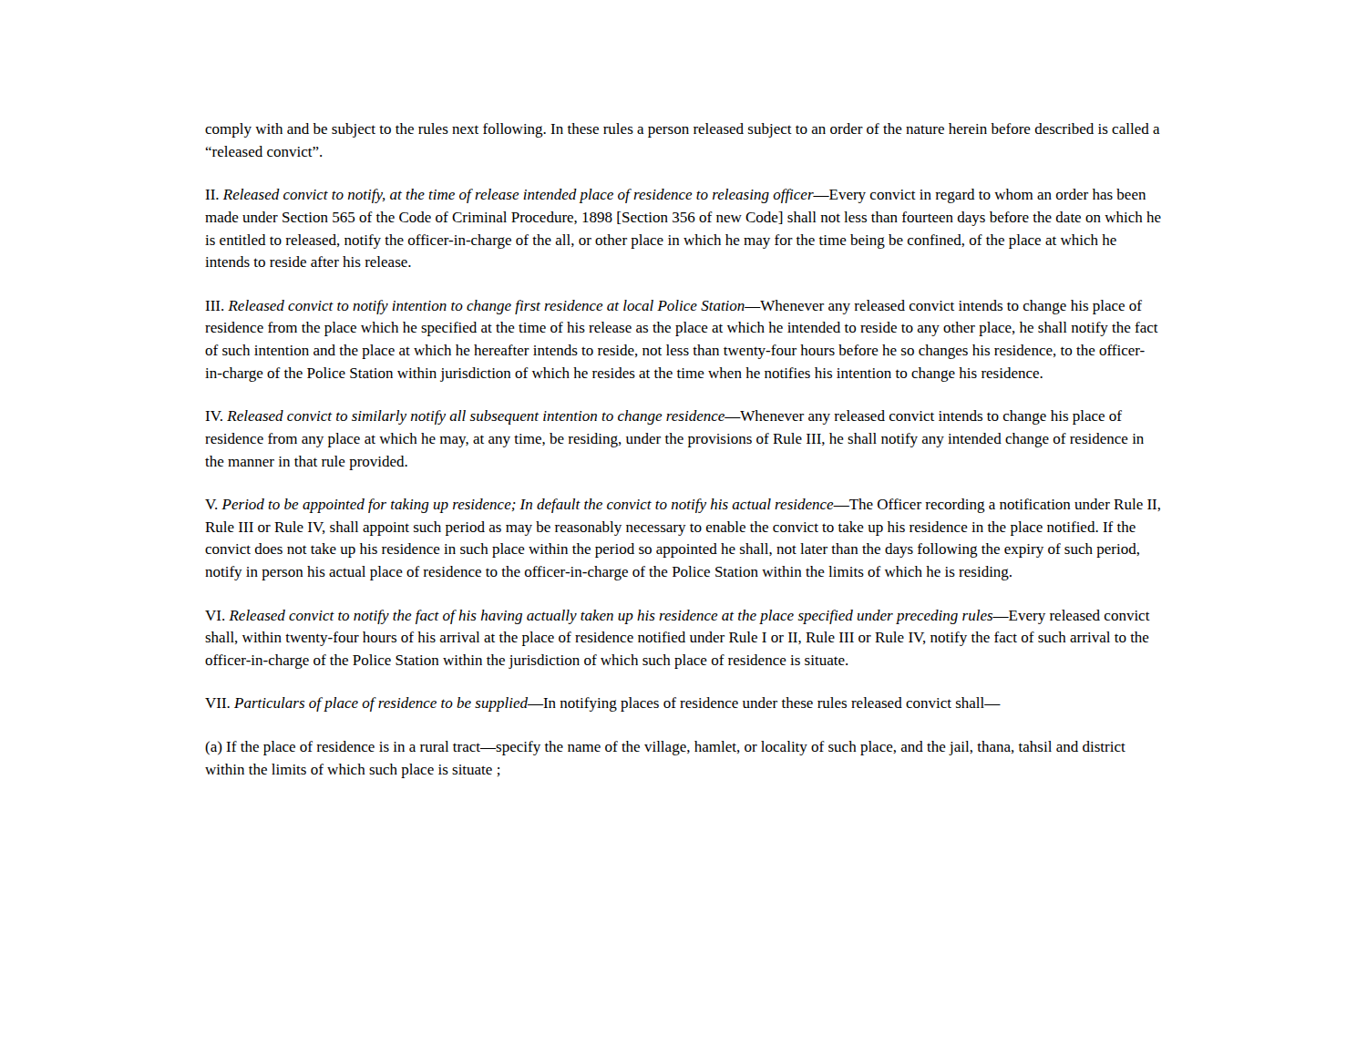comply with and be subject to the rules next following. In these rules a person released subject to an order of the nature herein before described is called a “released convict”.
II. Released convict to notify, at the time of release intended place of residence to releasing officer—Every convict in regard to whom an order has been made under Section 565 of the Code of Criminal Procedure, 1898 [Section 356 of new Code] shall not less than fourteen days before the date on which he is entitled to released, notify the officer-in-charge of the all, or other place in which he may for the time being be confined, of the place at which he intends to reside after his release.
III. Released convict to notify intention to change first residence at local Police Station—Whenever any released convict intends to change his place of residence from the place which he specified at the time of his release as the place at which he intended to reside to any other place, he shall notify the fact of such intention and the place at which he hereafter intends to reside, not less than twenty-four hours before he so changes his residence, to the officer-in-charge of the Police Station within jurisdiction of which he resides at the time when he notifies his intention to change his residence.
IV. Released convict to similarly notify all subsequent intention to change residence—Whenever any released convict intends to change his place of residence from any place at which he may, at any time, be residing, under the provisions of Rule III, he shall notify any intended change of residence in the manner in that rule provided.
V. Period to be appointed for taking up residence; In default the convict to notify his actual residence—The Officer recording a notification under Rule II, Rule III or Rule IV, shall appoint such period as may be reasonably necessary to enable the convict to take up his residence in the place notified. If the convict does not take up his residence in such place within the period so appointed he shall, not later than the days following the expiry of such period, notify in person his actual place of residence to the officer-in-charge of the Police Station within the limits of which he is residing.
VI. Released convict to notify the fact of his having actually taken up his residence at the place specified under preceding rules—Every released convict shall, within twenty-four hours of his arrival at the place of residence notified under Rule I or II, Rule III or Rule IV, notify the fact of such arrival to the officer-in-charge of the Police Station within the jurisdiction of which such place of residence is situate.
VII. Particulars of place of residence to be supplied—In notifying places of residence under these rules released convict shall—
(a) If the place of residence is in a rural tract—specify the name of the village, hamlet, or locality of such place, and the jail, thana, tahsil and district within the limits of which such place is situate ;